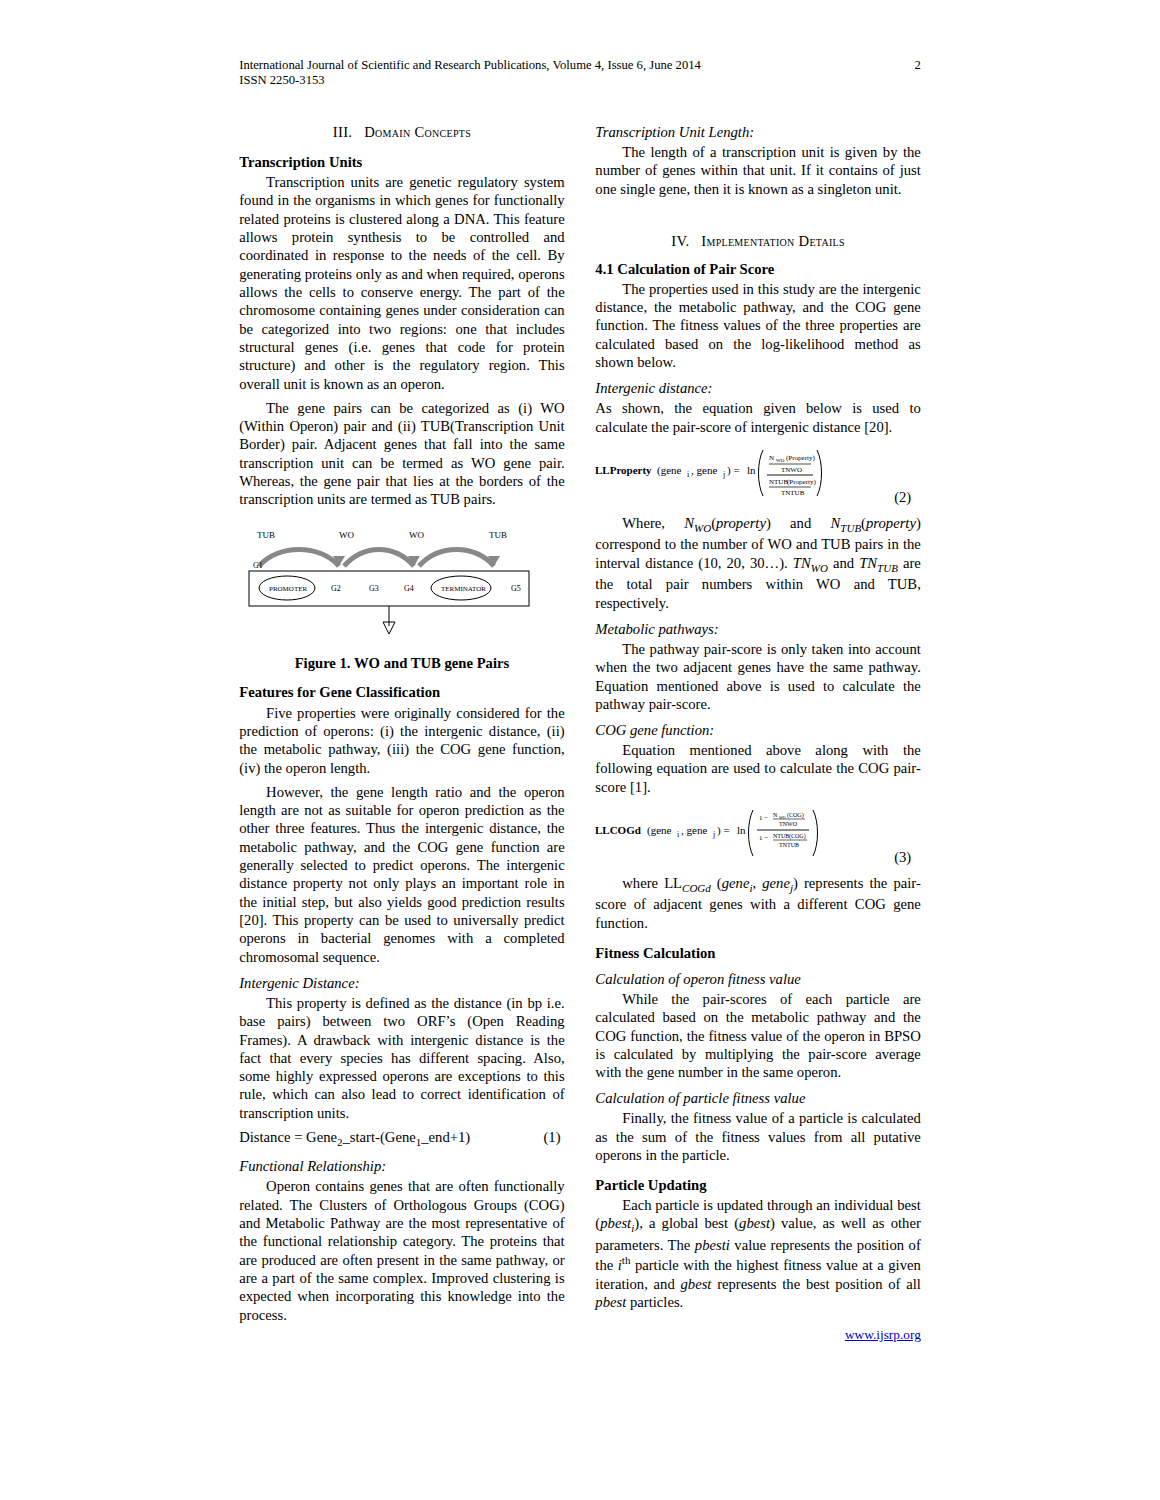International Journal of Scientific and Research Publications, Volume 4, Issue 6, June 2014 ISSN 2250-3153 2
III. Domain Concepts
Transcription Units
Transcription units are genetic regulatory system found in the organisms in which genes for functionally related proteins is clustered along a DNA. This feature allows protein synthesis to be controlled and coordinated in response to the needs of the cell. By generating proteins only as and when required, operons allows the cells to conserve energy. The part of the chromosome containing genes under consideration can be categorized into two regions: one that includes structural genes (i.e. genes that code for protein structure) and other is the regulatory region. This overall unit is known as an operon.
The gene pairs can be categorized as (i) WO (Within Operon) pair and (ii) TUB(Transcription Unit Border) pair. Adjacent genes that fall into the same transcription unit can be termed as WO gene pair. Whereas, the gene pair that lies at the borders of the transcription units are termed as TUB pairs.
TUB WO WO TUB G1 PROMOTER G2 G3 G4 TERMINATOR G5
Figure 1. WO and TUB gene Pairs
Features for Gene Classification
Five properties were originally considered for the prediction of operons: (i) the intergenic distance, (ii) the metabolic pathway, (iii) the COG gene function, (iv) the operon length.
However, the gene length ratio and the operon length are not as suitable for operon prediction as the other three features. Thus the intergenic distance, the metabolic pathway, and the COG gene function are generally selected to predict operons. The intergenic distance property not only plays an important role in the initial step, but also yields good prediction results [20]. This property can be used to universally predict operons in bacterial genomes with a completed chromosomal sequence.
Intergenic Distance:
This property is defined as the distance (in bp i.e. base pairs) between two ORF’s (Open Reading Frames). A drawback with intergenic distance is the fact that every species has different spacing. Also, some highly expressed operons are exceptions to this rule, which can also lead to correct identification of transcription units.
Distance = Gene2_start-(Gene1_end+1) (1)
Functional Relationship:
Operon contains genes that are often functionally related. The Clusters of Orthologous Groups (COG) and Metabolic Pathway are the most representative of the functional relationship category. The proteins that are produced are often present in the same pathway, or are a part of the same complex. Improved clustering is expected when incorporating this knowledge into the process.
Transcription Unit Length:
The length of a transcription unit is given by the number of genes within that unit. If it contains of just one single gene, then it is known as a singleton unit.
IV. Implementation Details
4.1 Calculation of Pair Score
The properties used in this study are the intergenic distance, the metabolic pathway, and the COG gene function. The fitness values of the three properties are calculated based on the log-likelihood method as shown below.
Intergenic distance:
As shown, the equation given below is used to calculate the pair-score of intergenic distance [20].
LLProperty (gene i , gene j ) = ln N WO (Property) TNWO NTUB (Property) TNTUB (2)
Where, NWO(property) and NTUB(property) correspond to the number of WO and TUB pairs in the interval distance (10, 20, 30…). TNWO and TNTUB are the total pair numbers within WO and TUB, respectively.
Metabolic pathways:
The pathway pair-score is only taken into account when the two adjacent genes have the same pathway. Equation mentioned above is used to calculate the pathway pair-score.
COG gene function:
Equation mentioned above along with the following equation are used to calculate the COG pair-score [1].
LLCOGd (gene i , gene j ) = ln 1 − N WO (COG) TNWO 1 − NTUB (COG) TNTUB (3)
where LLCOGd (genei, genej) represents the pair-score of adjacent genes with a different COG gene function.
Fitness Calculation
Calculation of operon fitness value
While the pair-scores of each particle are calculated based on the metabolic pathway and the COG function, the fitness value of the operon in BPSO is calculated by multiplying the pair-score average with the gene number in the same operon.
Calculation of particle fitness value
Finally, the fitness value of a particle is calculated as the sum of the fitness values from all putative operons in the particle.
Particle Updating
Each particle is updated through an individual best (pbesti), a global best (gbest) value, as well as other parameters. The pbesti value represents the position of the ith particle with the highest fitness value at a given iteration, and gbest represents the best position of all pbest particles.
www.ijsrp.org